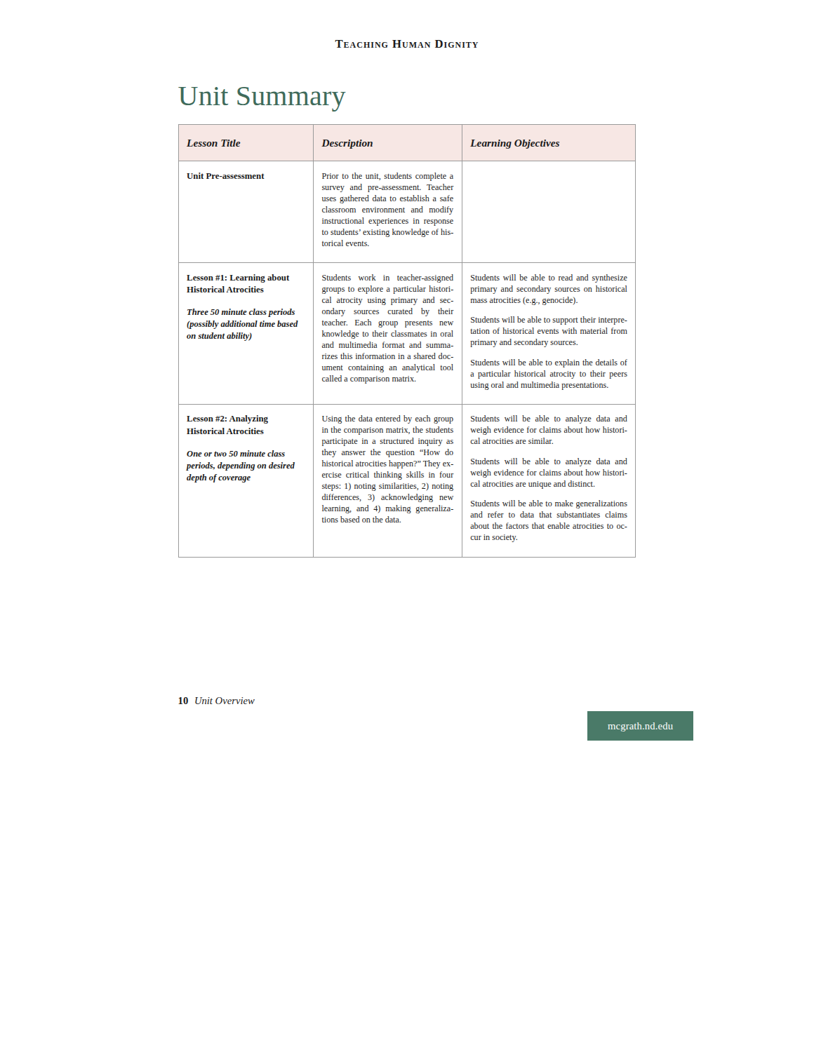Teaching Human Dignity
Unit Summary
| Lesson Title | Description | Learning Objectives |
| --- | --- | --- |
| Unit Pre-assessment | Prior to the unit, students complete a survey and pre-assessment. Teacher uses gathered data to establish a safe classroom environment and modify instructional experiences in response to students’ existing knowledge of historical events. | |
| Lesson #1: Learning about Historical Atrocities Three 50 minute class periods (possibly additional time based on student ability) | Students work in teacher-assigned groups to explore a particular historical atrocity using primary and secondary sources curated by their teacher. Each group presents new knowledge to their classmates in oral and multimedia format and summarizes this information in a shared document containing an analytical tool called a comparison matrix. | Students will be able to read and synthesize primary and secondary sources on historical mass atrocities (e.g., genocide). Students will be able to support their interpretation of historical events with material from primary and secondary sources. Students will be able to explain the details of a particular historical atrocity to their peers using oral and multimedia presentations. |
| Lesson #2: Analyzing Historical Atrocities One or two 50 minute class periods, depending on desired depth of coverage | Using the data entered by each group in the comparison matrix, the students participate in a structured inquiry as they answer the question “How do historical atrocities happen?” They exercise critical thinking skills in four steps: 1) noting similarities, 2) noting differences, 3) acknowledging new learning, and 4) making generalizations based on the data. | Students will be able to analyze data and weigh evidence for claims about how historical atrocities are similar. Students will be able to analyze data and weigh evidence for claims about how historical atrocities are unique and distinct. Students will be able to make generalizations and refer to data that substantiates claims about the factors that enable atrocities to occur in society. |
10 Unit Overview
mcgrath.nd.edu